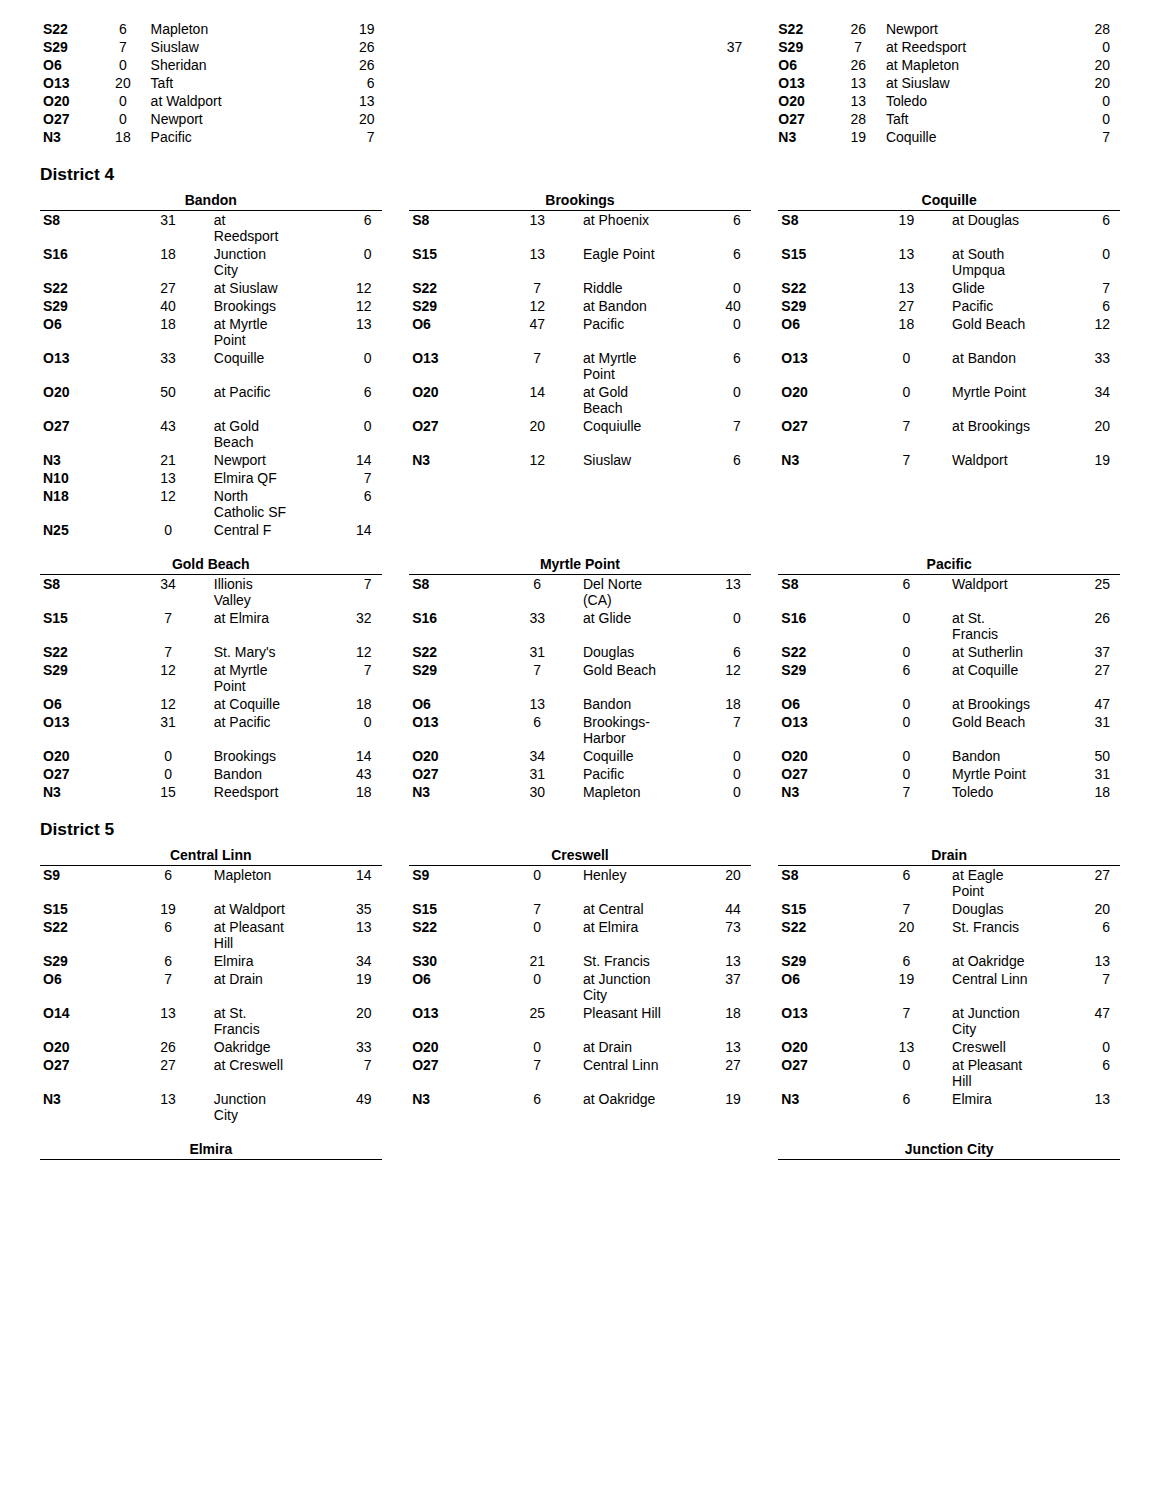| S22 | 6 | Mapleton | 19 | | | | | | | S22 | 26 | Newport | 28 |
| S29 | 7 | Siuslaw | 26 | | | | | 37 | | S29 | 7 | at Reedsport | 0 |
| O6 | 0 | Sheridan | 26 | | | | | | | O6 | 26 | at Mapleton | 20 |
| O13 | 20 | Taft | 6 | | | | | | | O13 | 13 | at Siuslaw | 20 |
| O20 | 0 | at Waldport | 13 | | | | | | | O20 | 13 | Toledo | 0 |
| O27 | 0 | Newport | 20 | | | | | | | O27 | 28 | Taft | 0 |
| N3 | 18 | Pacific | 7 | | | | | | | N3 | 19 | Coquille | 7 |
District 4
| Bandon | | Brookings | | Coquille |
| S8 | 31 | at Reedsport | 6 | | S8 | 13 | at Phoenix | 6 | | S8 | 19 | at Douglas | 6 |
| S16 | 18 | Junction City | 0 | | S15 | 13 | Eagle Point | 6 | | S15 | 13 | at South Umpqua | 0 |
| S22 | 27 | at Siuslaw | 12 | | S22 | 7 | Riddle | 0 | | S22 | 13 | Glide | 7 |
| S29 | 40 | Brookings | 12 | | S29 | 12 | at Bandon | 40 | | S29 | 27 | Pacific | 6 |
| O6 | 18 | at Myrtle Point | 13 | | O6 | 47 | Pacific | 0 | | O6 | 18 | Gold Beach | 12 |
| O13 | 33 | Coquille | 0 | | O13 | 7 | at Myrtle Point | 6 | | O13 | 0 | at Bandon | 33 |
| O20 | 50 | at Pacific | 6 | | O20 | 14 | at Gold Beach | 0 | | O20 | 0 | Myrtle Point | 34 |
| O27 | 43 | at Gold Beach | 0 | | O27 | 20 | Coquiulle | 7 | | O27 | 7 | at Brookings | 20 |
| N3 | 21 | Newport | 14 | | N3 | 12 | Siuslaw | 6 | | N3 | 7 | Waldport | 19 |
| N10 | 13 | Elmira QF | 7 | | | | | | | | | | |
| N18 | 12 | North Catholic SF | 6 | | | | | | | | | | |
| N25 | 0 | Central F | 14 | | | | | | | | | | |
| Gold Beach | | Myrtle Point | | Pacific |
| S8 | 34 | Illionis Valley | 7 | | S8 | 6 | Del Norte (CA) | 13 | | S8 | 6 | Waldport | 25 |
| S15 | 7 | at Elmira | 32 | | S16 | 33 | at Glide | 0 | | S16 | 0 | at St. Francis | 26 |
| S22 | 7 | St. Mary's | 12 | | S22 | 31 | Douglas | 6 | | S22 | 0 | at Sutherlin | 37 |
| S29 | 12 | at Myrtle Point | 7 | | S29 | 7 | Gold Beach | 12 | | S29 | 6 | at Coquille | 27 |
| O6 | 12 | at Coquille | 18 | | O6 | 13 | Bandon | 18 | | O6 | 0 | at Brookings | 47 |
| O13 | 31 | at Pacific | 0 | | O13 | 6 | Brookings-Harbor | 7 | | O13 | 0 | Gold Beach | 31 |
| O20 | 0 | Brookings | 14 | | O20 | 34 | Coquille | 0 | | O20 | 0 | Bandon | 50 |
| O27 | 0 | Bandon | 43 | | O27 | 31 | Pacific | 0 | | O27 | 0 | Myrtle Point | 31 |
| N3 | 15 | Reedsport | 18 | | N3 | 30 | Mapleton | 0 | | N3 | 7 | Toledo | 18 |
District 5
| Central Linn | | Creswell | | Drain |
| S9 | 6 | Mapleton | 14 | | S9 | 0 | Henley | 20 | | S8 | 6 | at Eagle Point | 27 |
| S15 | 19 | at Waldport | 35 | | S15 | 7 | at Central | 44 | | S15 | 7 | Douglas | 20 |
| S22 | 6 | at Pleasant Hill | 13 | | S22 | 0 | at Elmira | 73 | | S22 | 20 | St. Francis | 6 |
| S29 | 6 | Elmira | 34 | | S30 | 21 | St. Francis | 13 | | S29 | 6 | at Oakridge | 13 |
| O6 | 7 | at Drain | 19 | | O6 | 0 | at Junction City | 37 | | O6 | 19 | Central Linn | 7 |
| O14 | 13 | at St. Francis | 20 | | O13 | 25 | Pleasant Hill | 18 | | O13 | 7 | at Junction City | 47 |
| O20 | 26 | Oakridge | 33 | | O20 | 0 | at Drain | 13 | | O20 | 13 | Creswell | 0 |
| O27 | 27 | at Creswell | 7 | | O27 | 7 | Central Linn | 27 | | O27 | 0 | at Pleasant Hill | 6 |
| N3 | 13 | Junction City | 49 | | N3 | 6 | at Oakridge | 19 | | N3 | 6 | Elmira | 13 |
| Elmira | | | | Junction City |